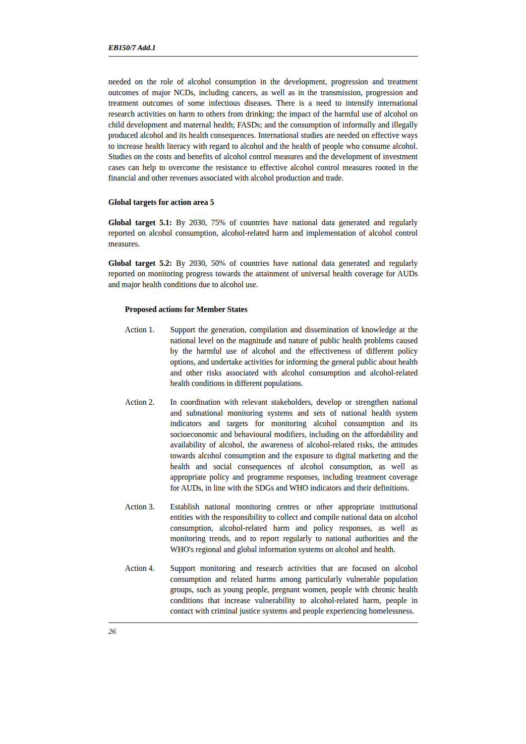EB150/7 Add.1
needed on the role of alcohol consumption in the development, progression and treatment outcomes of major NCDs, including cancers, as well as in the transmission, progression and treatment outcomes of some infectious diseases. There is a need to intensify international research activities on harm to others from drinking; the impact of the harmful use of alcohol on child development and maternal health; FASDs; and the consumption of informally and illegally produced alcohol and its health consequences. International studies are needed on effective ways to increase health literacy with regard to alcohol and the health of people who consume alcohol. Studies on the costs and benefits of alcohol control measures and the development of investment cases can help to overcome the resistance to effective alcohol control measures rooted in the financial and other revenues associated with alcohol production and trade.
Global targets for action area 5
Global target 5.1: By 2030, 75% of countries have national data generated and regularly reported on alcohol consumption, alcohol-related harm and implementation of alcohol control measures.
Global target 5.2: By 2030, 50% of countries have national data generated and regularly reported on monitoring progress towards the attainment of universal health coverage for AUDs and major health conditions due to alcohol use.
Proposed actions for Member States
| Action 1. | Support the generation, compilation and dissemination of knowledge at the national level on the magnitude and nature of public health problems caused by the harmful use of alcohol and the effectiveness of different policy options, and undertake activities for informing the general public about health and other risks associated with alcohol consumption and alcohol-related health conditions in different populations. |
| Action 2. | In coordination with relevant stakeholders, develop or strengthen national and subnational monitoring systems and sets of national health system indicators and targets for monitoring alcohol consumption and its socioeconomic and behavioural modifiers, including on the affordability and availability of alcohol, the awareness of alcohol-related risks, the attitudes towards alcohol consumption and the exposure to digital marketing and the health and social consequences of alcohol consumption, as well as appropriate policy and programme responses, including treatment coverage for AUDs, in line with the SDGs and WHO indicators and their definitions. |
| Action 3. | Establish national monitoring centres or other appropriate institutional entities with the responsibility to collect and compile national data on alcohol consumption, alcohol-related harm and policy responses, as well as monitoring trends, and to report regularly to national authorities and the WHO's regional and global information systems on alcohol and health. |
| Action 4. | Support monitoring and research activities that are focused on alcohol consumption and related harms among particularly vulnerable population groups, such as young people, pregnant women, people with chronic health conditions that increase vulnerability to alcohol-related harm, people in contact with criminal justice systems and people experiencing homelessness. |
26